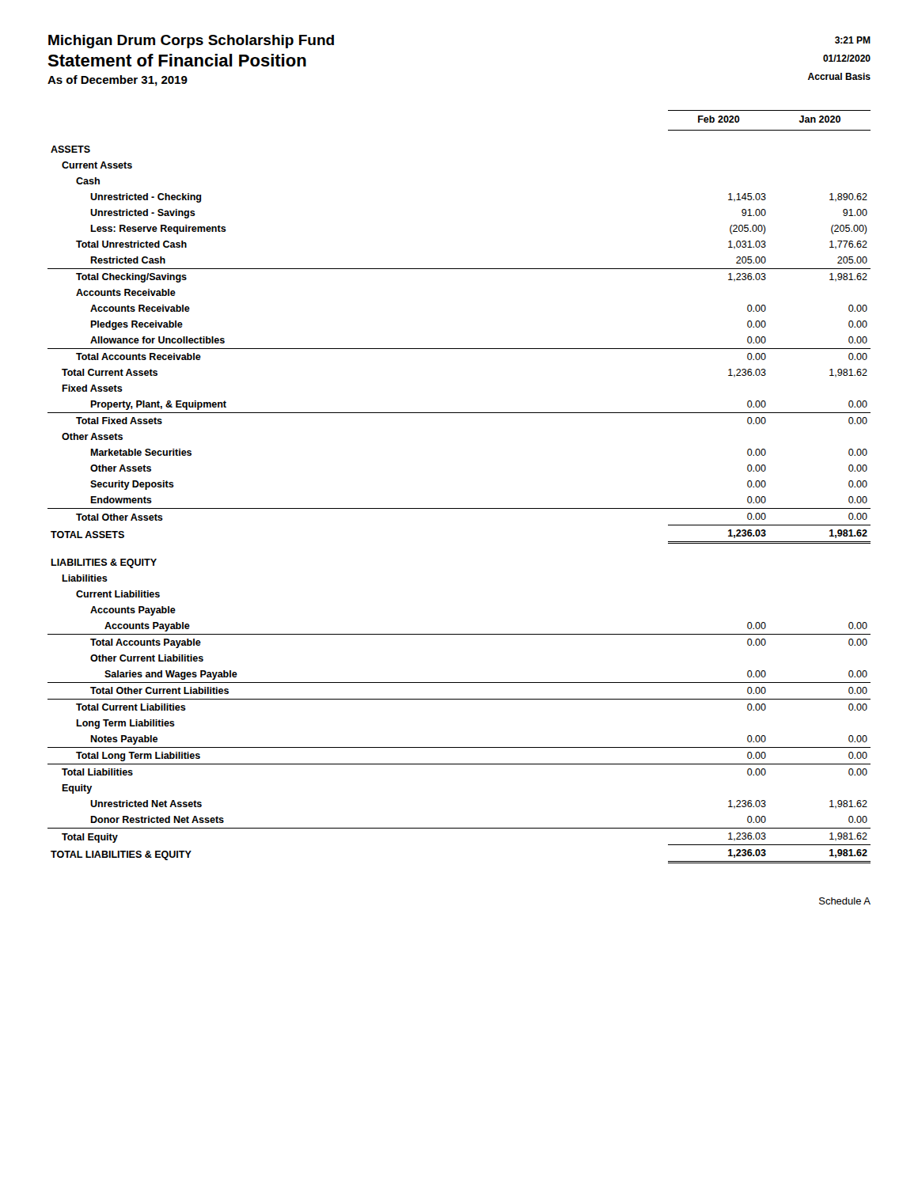Michigan Drum Corps Scholarship Fund
Statement of Financial Position
As of December 31, 2019
3:21 PM
01/12/2020
Accrual Basis
| | Feb 2020 | Jan 2020 |
| --- | --- | --- |
| ASSETS | | |
| Current Assets | | |
| Cash | | |
| Unrestricted - Checking | 1,145.03 | 1,890.62 |
| Unrestricted - Savings | 91.00 | 91.00 |
| Less: Reserve Requirements | (205.00) | (205.00) |
| Total Unrestricted Cash | 1,031.03 | 1,776.62 |
| Restricted Cash | 205.00 | 205.00 |
| Total Checking/Savings | 1,236.03 | 1,981.62 |
| Accounts Receivable | | |
| Accounts Receivable | 0.00 | 0.00 |
| Pledges Receivable | 0.00 | 0.00 |
| Allowance for Uncollectibles | 0.00 | 0.00 |
| Total Accounts Receivable | 0.00 | 0.00 |
| Total Current Assets | 1,236.03 | 1,981.62 |
| Fixed Assets | | |
| Property, Plant, & Equipment | 0.00 | 0.00 |
| Total Fixed Assets | 0.00 | 0.00 |
| Other Assets | | |
| Marketable Securities | 0.00 | 0.00 |
| Other Assets | 0.00 | 0.00 |
| Security Deposits | 0.00 | 0.00 |
| Endowments | 0.00 | 0.00 |
| Total Other Assets | 0.00 | 0.00 |
| TOTAL ASSETS | 1,236.03 | 1,981.62 |
| LIABILITIES & EQUITY | | |
| Liabilities | | |
| Current Liabilities | | |
| Accounts Payable | | |
| Accounts Payable | 0.00 | 0.00 |
| Total Accounts Payable | 0.00 | 0.00 |
| Other Current Liabilities | | |
| Salaries and Wages Payable | 0.00 | 0.00 |
| Total Other Current Liabilities | 0.00 | 0.00 |
| Total Current Liabilities | 0.00 | 0.00 |
| Long Term Liabilities | | |
| Notes Payable | 0.00 | 0.00 |
| Total Long Term Liabilities | 0.00 | 0.00 |
| Total Liabilities | 0.00 | 0.00 |
| Equity | | |
| Unrestricted Net Assets | 1,236.03 | 1,981.62 |
| Donor Restricted Net Assets | 0.00 | 0.00 |
| Total Equity | 1,236.03 | 1,981.62 |
| TOTAL LIABILITIES & EQUITY | 1,236.03 | 1,981.62 |
Schedule A